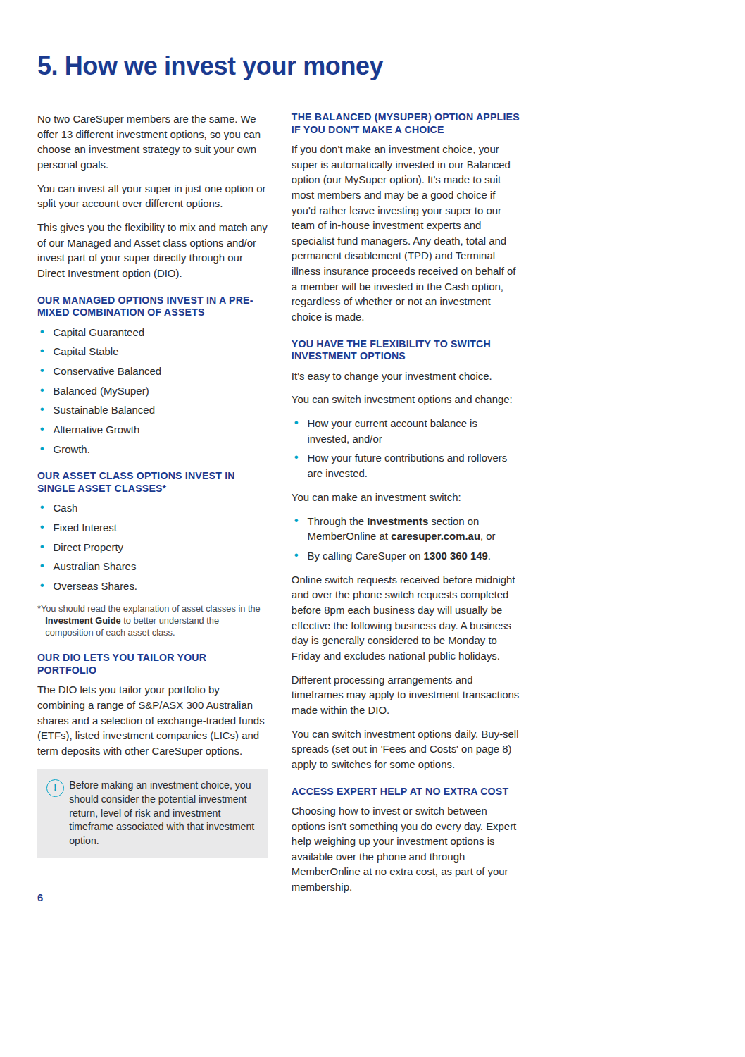5. How we invest your money
No two CareSuper members are the same. We offer 13 different investment options, so you can choose an investment strategy to suit your own personal goals.
You can invest all your super in just one option or split your account over different options.
This gives you the flexibility to mix and match any of our Managed and Asset class options and/or invest part of your super directly through our Direct Investment option (DIO).
Our managed options invest in a pre-mixed combination of assets
Capital Guaranteed
Capital Stable
Conservative Balanced
Balanced (MySuper)
Sustainable Balanced
Alternative Growth
Growth.
Our asset class options invest in single asset classes*
Cash
Fixed Interest
Direct Property
Australian Shares
Overseas Shares.
*You should read the explanation of asset classes in the Investment Guide to better understand the composition of each asset class.
Our DIO lets you tailor your portfolio
The DIO lets you tailor your portfolio by combining a range of S&P/ASX 300 Australian shares and a selection of exchange-traded funds (ETFs), listed investment companies (LICs) and term deposits with other CareSuper options.
!
Before making an investment choice, you should consider the potential investment return, level of risk and investment timeframe associated with that investment option.
The Balanced (MySuper) option applies if you don't make a choice
If you don't make an investment choice, your super is automatically invested in our Balanced option (our MySuper option). It's made to suit most members and may be a good choice if you'd rather leave investing your super to our team of in-house investment experts and specialist fund managers. Any death, total and permanent disablement (TPD) and Terminal illness insurance proceeds received on behalf of a member will be invested in the Cash option, regardless of whether or not an investment choice is made.
You have the flexibility to switch investment options
It's easy to change your investment choice.
You can switch investment options and change:
How your current account balance is invested, and/or
How your future contributions and rollovers are invested.
You can make an investment switch:
Through the Investments section on MemberOnline at caresuper.com.au, or
By calling CareSuper on 1300 360 149.
Online switch requests received before midnight and over the phone switch requests completed before 8pm each business day will usually be effective the following business day. A business day is generally considered to be Monday to Friday and excludes national public holidays.
Different processing arrangements and timeframes may apply to investment transactions made within the DIO.
You can switch investment options daily. Buy-sell spreads (set out in 'Fees and Costs' on page 8) apply to switches for some options.
Access expert help at no extra cost
Choosing how to invest or switch between options isn't something you do every day. Expert help weighing up your investment options is available over the phone and through MemberOnline at no extra cost, as part of your membership.
6